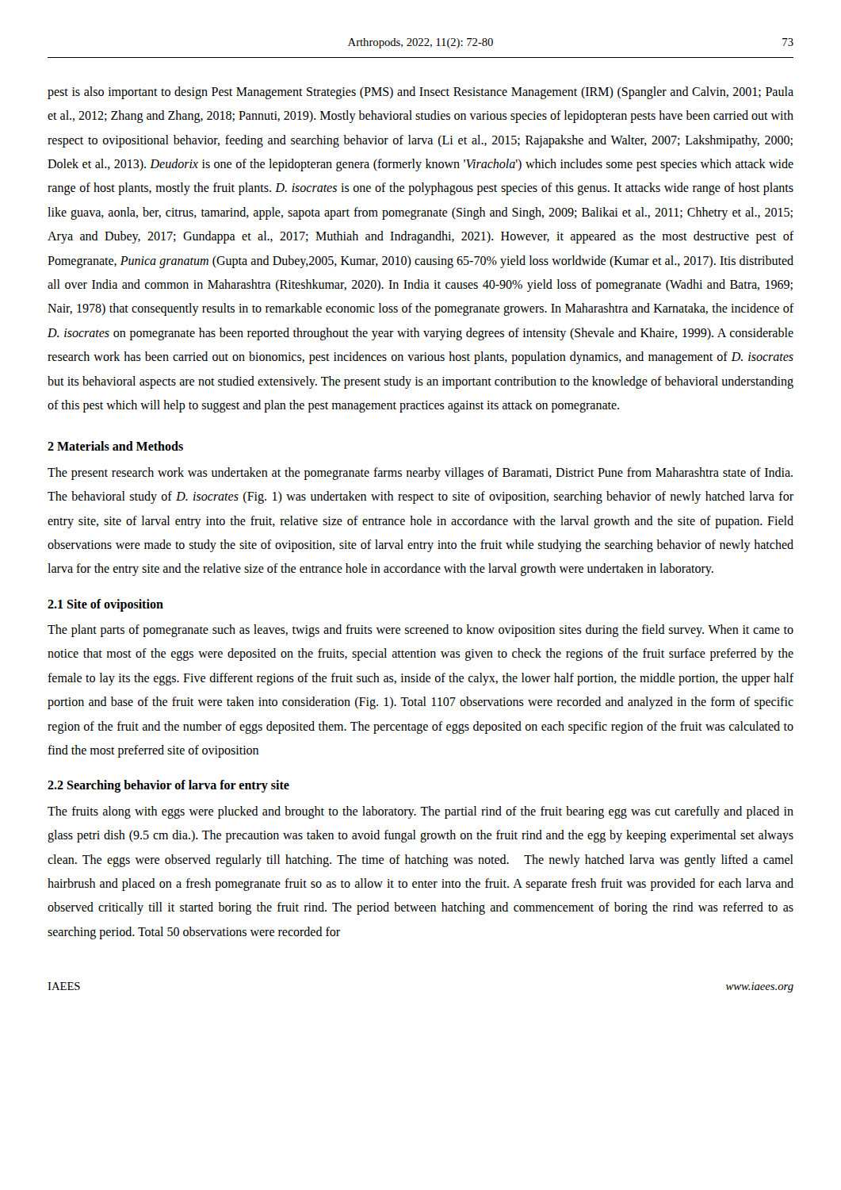Arthropods, 2022, 11(2): 72-80 73
pest is also important to design Pest Management Strategies (PMS) and Insect Resistance Management (IRM) (Spangler and Calvin, 2001; Paula et al., 2012; Zhang and Zhang, 2018; Pannuti, 2019). Mostly behavioral studies on various species of lepidopteran pests have been carried out with respect to ovipositional behavior, feeding and searching behavior of larva (Li et al., 2015; Rajapakshe and Walter, 2007; Lakshmipathy, 2000; Dolek et al., 2013). Deudorix is one of the lepidopteran genera (formerly known 'Virachola') which includes some pest species which attack wide range of host plants, mostly the fruit plants. D. isocrates is one of the polyphagous pest species of this genus. It attacks wide range of host plants like guava, aonla, ber, citrus, tamarind, apple, sapota apart from pomegranate (Singh and Singh, 2009; Balikai et al., 2011; Chhetry et al., 2015; Arya and Dubey, 2017; Gundappa et al., 2017; Muthiah and Indragandhi, 2021). However, it appeared as the most destructive pest of Pomegranate, Punica granatum (Gupta and Dubey,2005, Kumar, 2010) causing 65-70% yield loss worldwide (Kumar et al., 2017). Itis distributed all over India and common in Maharashtra (Riteshkumar, 2020). In India it causes 40-90% yield loss of pomegranate (Wadhi and Batra, 1969; Nair, 1978) that consequently results in to remarkable economic loss of the pomegranate growers. In Maharashtra and Karnataka, the incidence of D. isocrates on pomegranate has been reported throughout the year with varying degrees of intensity (Shevale and Khaire, 1999). A considerable research work has been carried out on bionomics, pest incidences on various host plants, population dynamics, and management of D. isocrates but its behavioral aspects are not studied extensively. The present study is an important contribution to the knowledge of behavioral understanding of this pest which will help to suggest and plan the pest management practices against its attack on pomegranate.
2 Materials and Methods
The present research work was undertaken at the pomegranate farms nearby villages of Baramati, District Pune from Maharashtra state of India. The behavioral study of D. isocrates (Fig. 1) was undertaken with respect to site of oviposition, searching behavior of newly hatched larva for entry site, site of larval entry into the fruit, relative size of entrance hole in accordance with the larval growth and the site of pupation. Field observations were made to study the site of oviposition, site of larval entry into the fruit while studying the searching behavior of newly hatched larva for the entry site and the relative size of the entrance hole in accordance with the larval growth were undertaken in laboratory.
2.1 Site of oviposition
The plant parts of pomegranate such as leaves, twigs and fruits were screened to know oviposition sites during the field survey. When it came to notice that most of the eggs were deposited on the fruits, special attention was given to check the regions of the fruit surface preferred by the female to lay its the eggs. Five different regions of the fruit such as, inside of the calyx, the lower half portion, the middle portion, the upper half portion and base of the fruit were taken into consideration (Fig. 1). Total 1107 observations were recorded and analyzed in the form of specific region of the fruit and the number of eggs deposited them. The percentage of eggs deposited on each specific region of the fruit was calculated to find the most preferred site of oviposition
2.2 Searching behavior of larva for entry site
The fruits along with eggs were plucked and brought to the laboratory. The partial rind of the fruit bearing egg was cut carefully and placed in glass petri dish (9.5 cm dia.). The precaution was taken to avoid fungal growth on the fruit rind and the egg by keeping experimental set always clean. The eggs were observed regularly till hatching. The time of hatching was noted. The newly hatched larva was gently lifted a camel hairbrush and placed on a fresh pomegranate fruit so as to allow it to enter into the fruit. A separate fresh fruit was provided for each larva and observed critically till it started boring the fruit rind. The period between hatching and commencement of boring the rind was referred to as searching period. Total 50 observations were recorded for
IAEES www.iaees.org